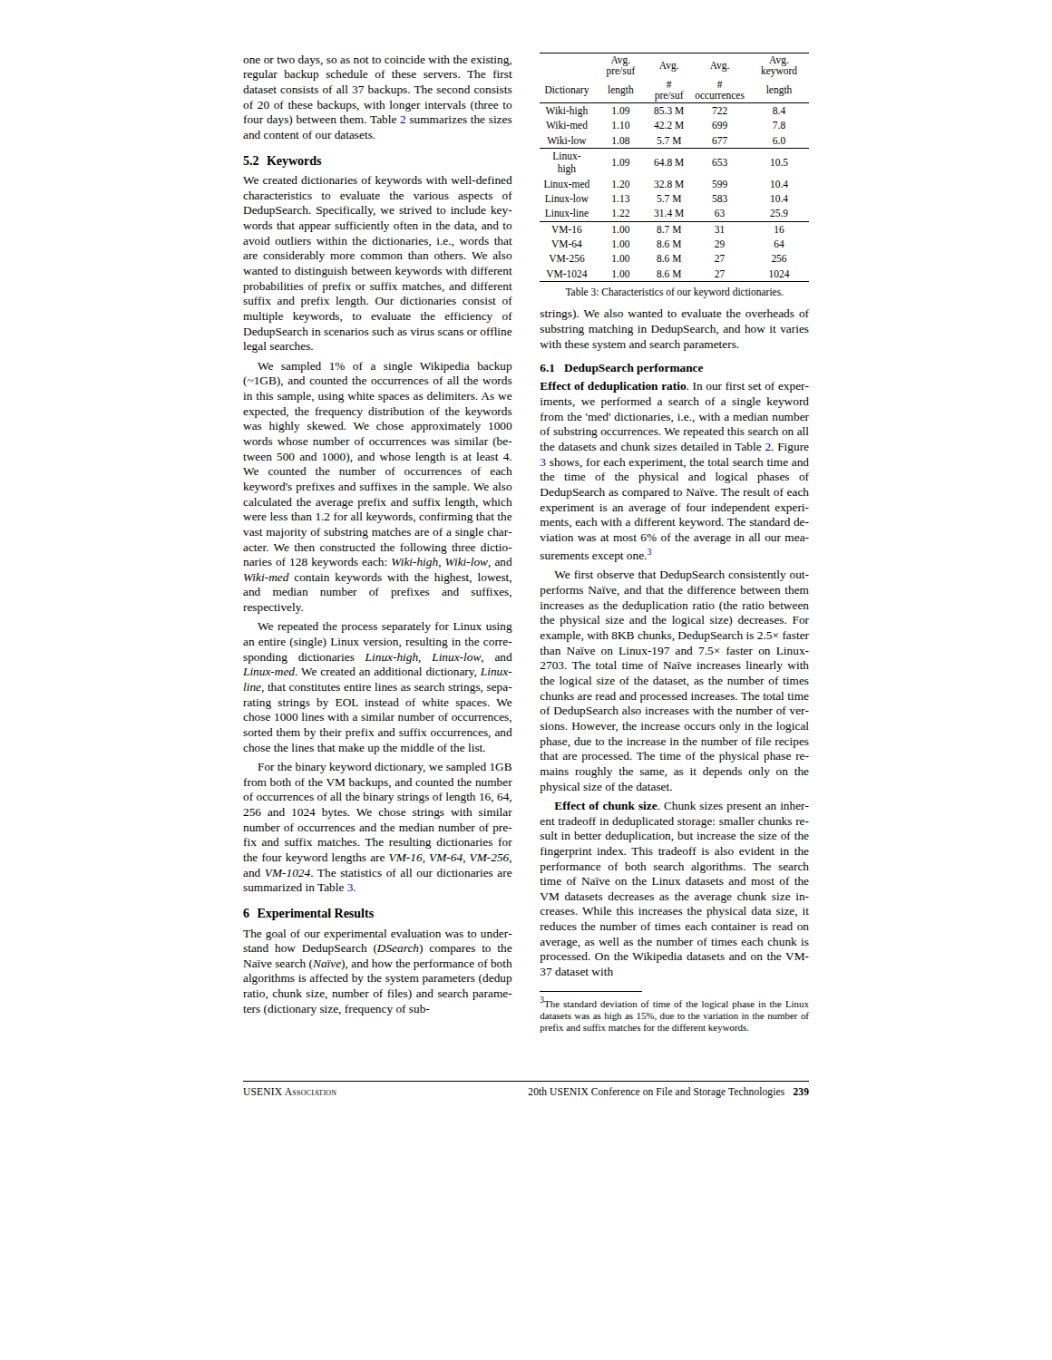one or two days, so as not to coincide with the existing, regular backup schedule of these servers. The first dataset consists of all 37 backups. The second consists of 20 of these backups, with longer intervals (three to four days) between them. Table 2 summarizes the sizes and content of our datasets.
5.2 Keywords
We created dictionaries of keywords with well-defined characteristics to evaluate the various aspects of DedupSearch. Specifically, we strived to include keywords that appear sufficiently often in the data, and to avoid outliers within the dictionaries, i.e., words that are considerably more common than others. We also wanted to distinguish between keywords with different probabilities of prefix or suffix matches, and different suffix and prefix length. Our dictionaries consist of multiple keywords, to evaluate the efficiency of DedupSearch in scenarios such as virus scans or offline legal searches.
We sampled 1% of a single Wikipedia backup (~1GB), and counted the occurrences of all the words in this sample, using white spaces as delimiters. As we expected, the frequency distribution of the keywords was highly skewed. We chose approximately 1000 words whose number of occurrences was similar (between 500 and 1000), and whose length is at least 4. We counted the number of occurrences of each keyword's prefixes and suffixes in the sample. We also calculated the average prefix and suffix length, which were less than 1.2 for all keywords, confirming that the vast majority of substring matches are of a single character. We then constructed the following three dictionaries of 128 keywords each: Wiki-high, Wiki-low, and Wiki-med contain keywords with the highest, lowest, and median number of prefixes and suffixes, respectively.
We repeated the process separately for Linux using an entire (single) Linux version, resulting in the corresponding dictionaries Linux-high, Linux-low, and Linux-med. We created an additional dictionary, Linux-line, that constitutes entire lines as search strings, separating strings by EOL instead of white spaces. We chose 1000 lines with a similar number of occurrences, sorted them by their prefix and suffix occurrences, and chose the lines that make up the middle of the list.
For the binary keyword dictionary, we sampled 1GB from both of the VM backups, and counted the number of occurrences of all the binary strings of length 16, 64, 256 and 1024 bytes. We chose strings with similar number of occurrences and the median number of prefix and suffix matches. The resulting dictionaries for the four keyword lengths are VM-16, VM-64, VM-256, and VM-1024. The statistics of all our dictionaries are summarized in Table 3.
6 Experimental Results
The goal of our experimental evaluation was to understand how DedupSearch (DSearch) compares to the Naïve search (Naïve), and how the performance of both algorithms is affected by the system parameters (dedup ratio, chunk size, number of files) and search parameters (dictionary size, frequency of sub-
| | Avg. pre/suf | Avg. | Avg. | Avg. keyword |
| --- | --- | --- | --- | --- |
| Dictionary | length | # pre/suf | # occurrences | length |
| Wiki-high | 1.09 | 85.3 M | 722 | 8.4 |
| Wiki-med | 1.10 | 42.2 M | 699 | 7.8 |
| Wiki-low | 1.08 | 5.7 M | 677 | 6.0 |
| Linux-high | 1.09 | 64.8 M | 653 | 10.5 |
| Linux-med | 1.20 | 32.8 M | 599 | 10.4 |
| Linux-low | 1.13 | 5.7 M | 583 | 10.4 |
| Linux-line | 1.22 | 31.4 M | 63 | 25.9 |
| VM-16 | 1.00 | 8.7 M | 31 | 16 |
| VM-64 | 1.00 | 8.6 M | 29 | 64 |
| VM-256 | 1.00 | 8.6 M | 27 | 256 |
| VM-1024 | 1.00 | 8.6 M | 27 | 1024 |
Table 3: Characteristics of our keyword dictionaries.
strings). We also wanted to evaluate the overheads of substring matching in DedupSearch, and how it varies with these system and search parameters.
6.1 DedupSearch performance
Effect of deduplication ratio. In our first set of experiments, we performed a search of a single keyword from the 'med' dictionaries, i.e., with a median number of substring occurrences. We repeated this search on all the datasets and chunk sizes detailed in Table 2. Figure 3 shows, for each experiment, the total search time and the time of the physical and logical phases of DedupSearch as compared to Naïve. The result of each experiment is an average of four independent experiments, each with a different keyword. The standard deviation was at most 6% of the average in all our measurements except one.3
We first observe that DedupSearch consistently outperforms Naïve, and that the difference between them increases as the deduplication ratio (the ratio between the physical size and the logical size) decreases. For example, with 8KB chunks, DedupSearch is 2.5× faster than Naïve on Linux-197 and 7.5× faster on Linux-2703. The total time of Naïve increases linearly with the logical size of the dataset, as the number of times chunks are read and processed increases. The total time of DedupSearch also increases with the number of versions. However, the increase occurs only in the logical phase, due to the increase in the number of file recipes that are processed. The time of the physical phase remains roughly the same, as it depends only on the physical size of the dataset.
Effect of chunk size. Chunk sizes present an inherent tradeoff in deduplicated storage: smaller chunks result in better deduplication, but increase the size of the fingerprint index. This tradeoff is also evident in the performance of both search algorithms. The search time of Naïve on the Linux datasets and most of the VM datasets decreases as the average chunk size increases. While this increases the physical data size, it reduces the number of times each container is read on average, as well as the number of times each chunk is processed. On the Wikipedia datasets and on the VM-37 dataset with
3The standard deviation of time of the logical phase in the Linux datasets was as high as 15%, due to the variation in the number of prefix and suffix matches for the different keywords.
USENIX Association
20th USENIX Conference on File and Storage Technologies239